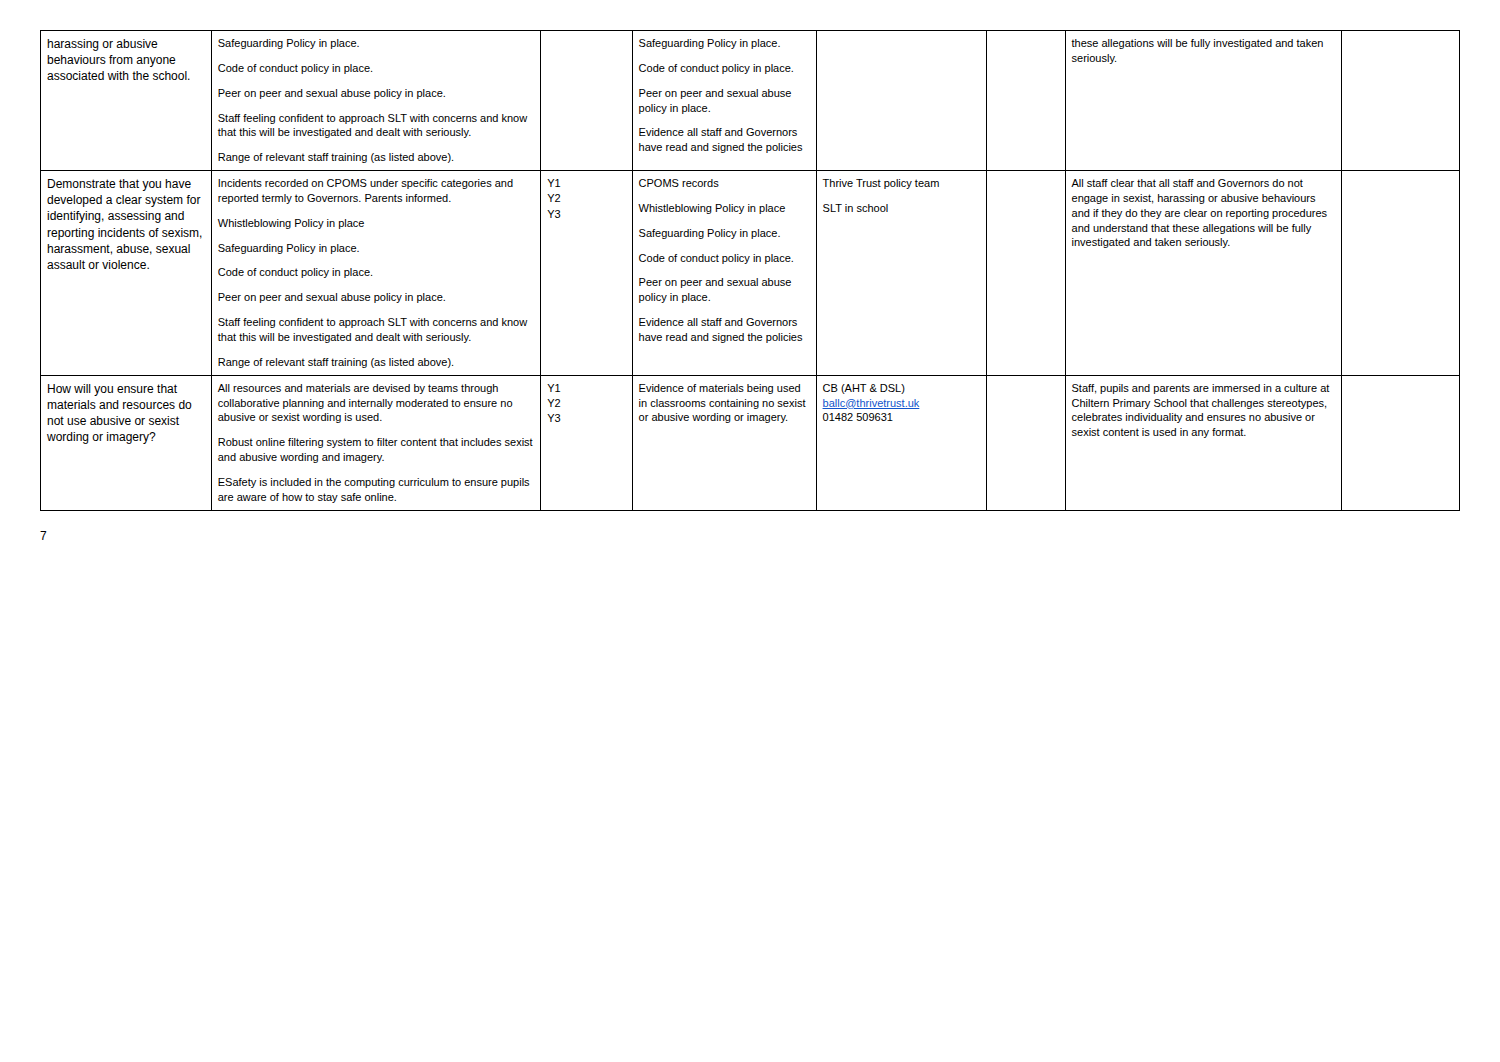| harassing or abusive behaviours from anyone associated with the school. | Safeguarding Policy in place. Code of conduct policy in place. Peer on peer and sexual abuse policy in place. Staff feeling confident to approach SLT with concerns and know that this will be investigated and dealt with seriously. Range of relevant staff training (as listed above). | | Safeguarding Policy in place. Code of conduct policy in place. Peer on peer and sexual abuse policy in place. Evidence all staff and Governors have read and signed the policies | | | these allegations will be fully investigated and taken seriously. | |
| Demonstrate that you have developed a clear system for identifying, assessing and reporting incidents of sexism, harassment, abuse, sexual assault or violence. | Incidents recorded on CPOMS under specific categories and reported termly to Governors. Parents informed. Whistleblowing Policy in place Safeguarding Policy in place. Code of conduct policy in place. Peer on peer and sexual abuse policy in place. Staff feeling confident to approach SLT with concerns and know that this will be investigated and dealt with seriously. Range of relevant staff training (as listed above). | Y1 Y2 Y3 | CPOMS records Whistleblowing Policy in place Safeguarding Policy in place. Code of conduct policy in place. Peer on peer and sexual abuse policy in place. Evidence all staff and Governors have read and signed the policies | Thrive Trust policy team SLT in school | | All staff clear that all staff and Governors do not engage in sexist, harassing or abusive behaviours and if they do they are clear on reporting procedures and understand that these allegations will be fully investigated and taken seriously. | |
| How will you ensure that materials and resources do not use abusive or sexist wording or imagery? | All resources and materials are devised by teams through collaborative planning and internally moderated to ensure no abusive or sexist wording is used. Robust online filtering system to filter content that includes sexist and abusive wording and imagery. ESafety is included in the computing curriculum to ensure pupils are aware of how to stay safe online. | Y1 Y2 Y3 | Evidence of materials being used in classrooms containing no sexist or abusive wording or imagery. | CB (AHT & DSL) ballc@thrivetrust.uk 01482 509631 | | Staff, pupils and parents are immersed in a culture at Chiltern Primary School that challenges stereotypes, celebrates individuality and ensures no abusive or sexist content is used in any format. | |
7